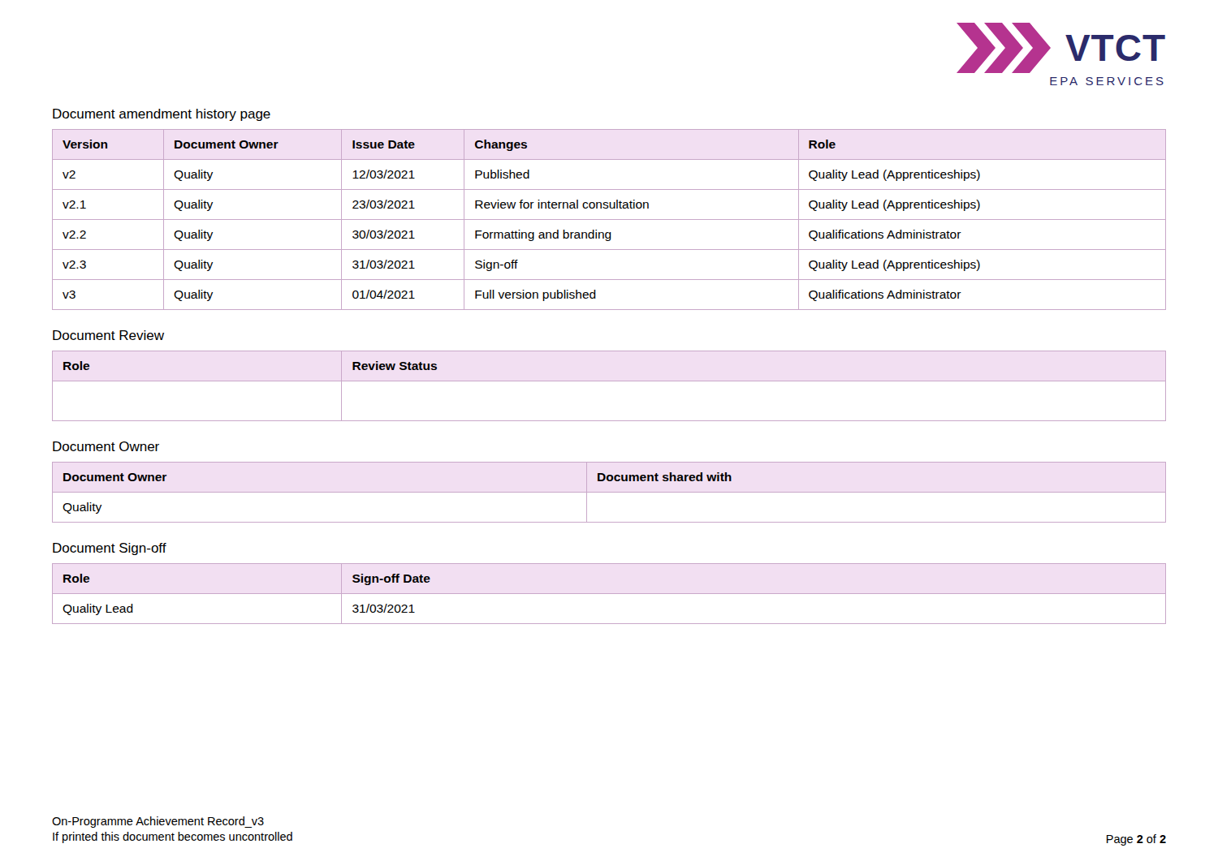VTCT
EPA SERVICES
Document amendment history page
| Version | Document Owner | Issue Date | Changes | Role |
| --- | --- | --- | --- | --- |
| v2 | Quality | 12/03/2021 | Published | Quality Lead (Apprenticeships) |
| v2.1 | Quality | 23/03/2021 | Review for internal consultation | Quality Lead (Apprenticeships) |
| v2.2 | Quality | 30/03/2021 | Formatting and branding | Qualifications Administrator |
| v2.3 | Quality | 31/03/2021 | Sign-off | Quality Lead (Apprenticeships) |
| v3 | Quality | 01/04/2021 | Full version published | Qualifications Administrator |
Document Review
| Role | Review Status |
| --- | --- |
Document Owner
| Document Owner | Document shared with |
| --- | --- |
| Quality | |
Document Sign-off
| Role | Sign-off Date |
| --- | --- |
| Quality Lead | 31/03/2021 |
On-Programme Achievement Record_v3
If printed this document becomes uncontrolled
Page 2 of 2